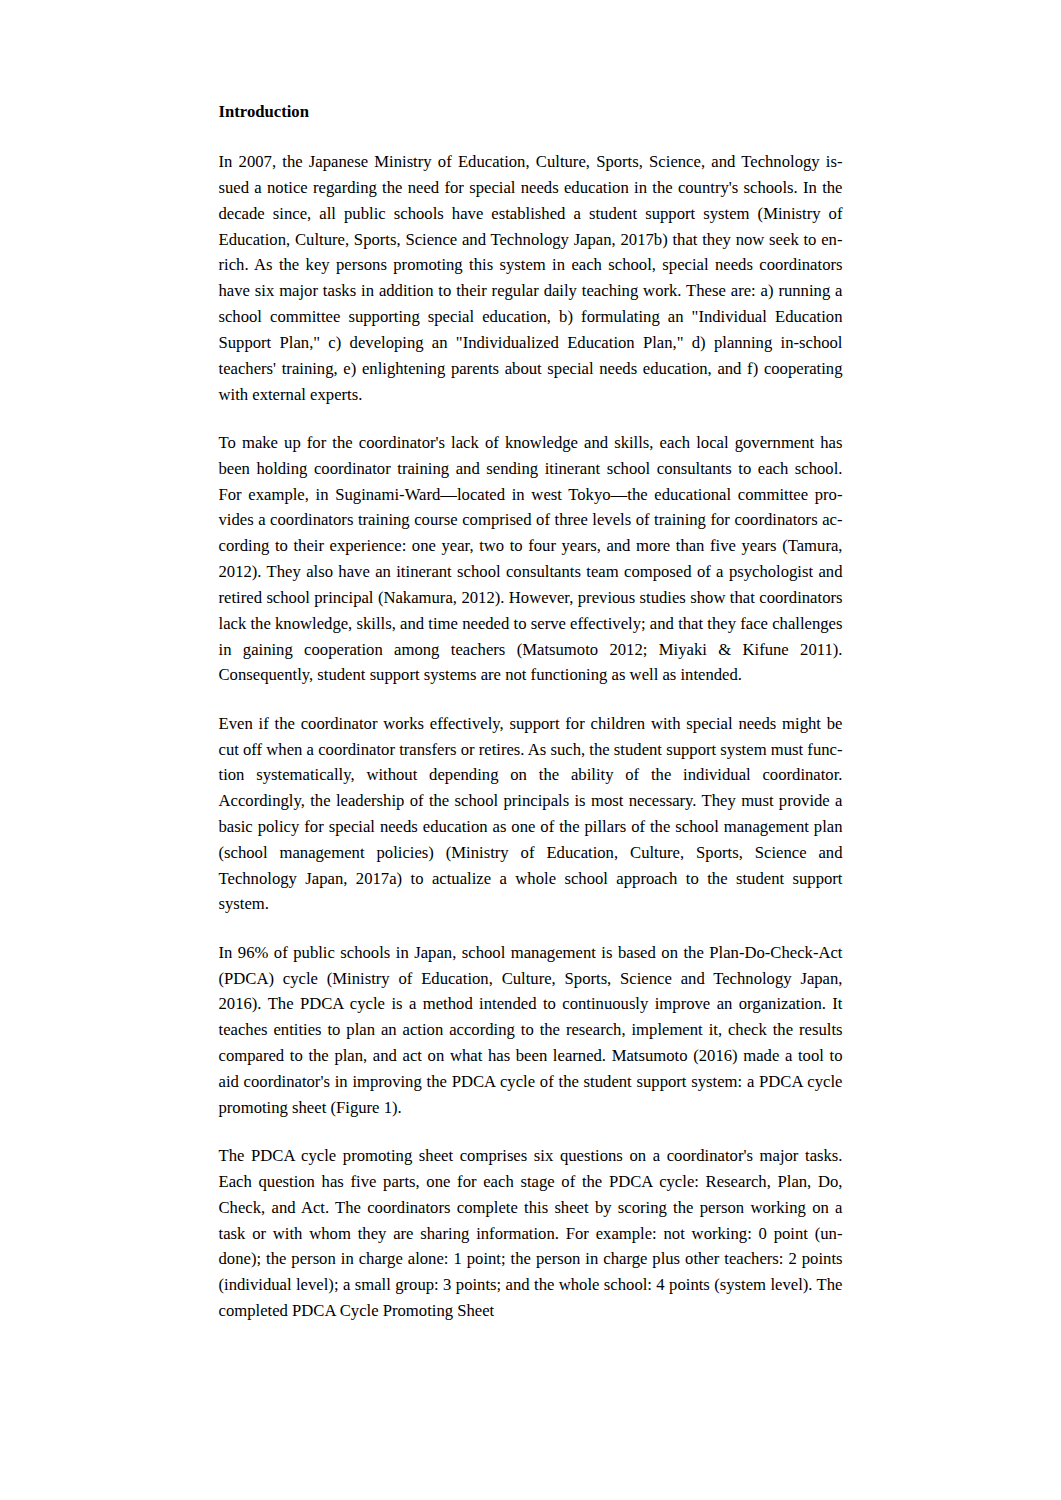Introduction
In 2007, the Japanese Ministry of Education, Culture, Sports, Science, and Technology issued a notice regarding the need for special needs education in the country's schools. In the decade since, all public schools have established a student support system (Ministry of Education, Culture, Sports, Science and Technology Japan, 2017b) that they now seek to enrich. As the key persons promoting this system in each school, special needs coordinators have six major tasks in addition to their regular daily teaching work. These are: a) running a school committee supporting special education, b) formulating an "Individual Education Support Plan," c) developing an "Individualized Education Plan," d) planning in-school teachers' training, e) enlightening parents about special needs education, and f) cooperating with external experts.
To make up for the coordinator's lack of knowledge and skills, each local government has been holding coordinator training and sending itinerant school consultants to each school. For example, in Suginami-Ward—located in west Tokyo—the educational committee provides a coordinators training course comprised of three levels of training for coordinators according to their experience: one year, two to four years, and more than five years (Tamura, 2012). They also have an itinerant school consultants team composed of a psychologist and retired school principal (Nakamura, 2012). However, previous studies show that coordinators lack the knowledge, skills, and time needed to serve effectively; and that they face challenges in gaining cooperation among teachers (Matsumoto 2012; Miyaki & Kifune 2011). Consequently, student support systems are not functioning as well as intended.
Even if the coordinator works effectively, support for children with special needs might be cut off when a coordinator transfers or retires. As such, the student support system must function systematically, without depending on the ability of the individual coordinator. Accordingly, the leadership of the school principals is most necessary. They must provide a basic policy for special needs education as one of the pillars of the school management plan (school management policies) (Ministry of Education, Culture, Sports, Science and Technology Japan, 2017a) to actualize a whole school approach to the student support system.
In 96% of public schools in Japan, school management is based on the Plan-Do-Check-Act (PDCA) cycle (Ministry of Education, Culture, Sports, Science and Technology Japan, 2016). The PDCA cycle is a method intended to continuously improve an organization. It teaches entities to plan an action according to the research, implement it, check the results compared to the plan, and act on what has been learned. Matsumoto (2016) made a tool to aid coordinator's in improving the PDCA cycle of the student support system: a PDCA cycle promoting sheet (Figure 1).
The PDCA cycle promoting sheet comprises six questions on a coordinator's major tasks. Each question has five parts, one for each stage of the PDCA cycle: Research, Plan, Do, Check, and Act. The coordinators complete this sheet by scoring the person working on a task or with whom they are sharing information. For example: not working: 0 point (undone); the person in charge alone: 1 point; the person in charge plus other teachers: 2 points (individual level); a small group: 3 points; and the whole school: 4 points (system level). The completed PDCA Cycle Promoting Sheet